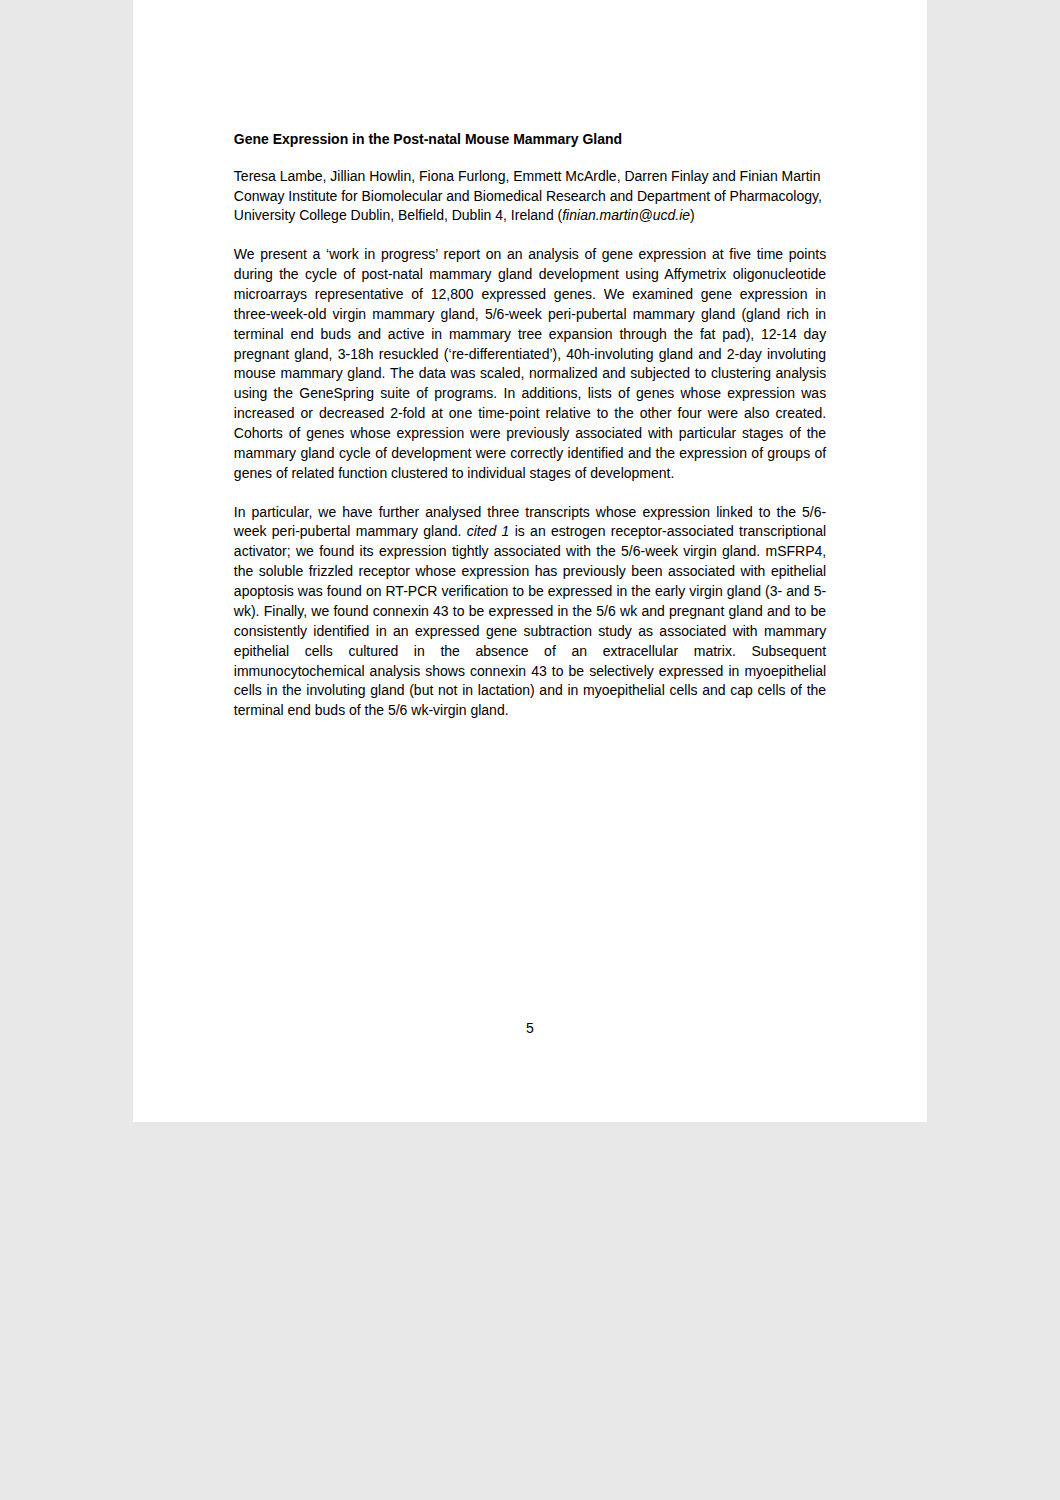Gene Expression in the Post-natal Mouse Mammary Gland
Teresa Lambe, Jillian Howlin, Fiona Furlong, Emmett McArdle, Darren Finlay and Finian Martin Conway Institute for Biomolecular and Biomedical Research and Department of Pharmacology, University College Dublin, Belfield, Dublin 4, Ireland (finian.martin@ucd.ie)
We present a ‘work in progress’ report on an analysis of gene expression at five time points during the cycle of post-natal mammary gland development using Affymetrix oligonucleotide microarrays representative of 12,800 expressed genes. We examined gene expression in three-week-old virgin mammary gland, 5/6-week peri-pubertal mammary gland (gland rich in terminal end buds and active in mammary tree expansion through the fat pad), 12-14 day pregnant gland, 3-18h resuckled (‘re-differentiated’), 40h-involuting gland and 2-day involuting mouse mammary gland. The data was scaled, normalized and subjected to clustering analysis using the GeneSpring suite of programs. In additions, lists of genes whose expression was increased or decreased 2-fold at one time-point relative to the other four were also created. Cohorts of genes whose expression were previously associated with particular stages of the mammary gland cycle of development were correctly identified and the expression of groups of genes of related function clustered to individual stages of development.
In particular, we have further analysed three transcripts whose expression linked to the 5/6-week peri-pubertal mammary gland. cited 1 is an estrogen receptor-associated transcriptional activator; we found its expression tightly associated with the 5/6-week virgin gland. mSFRP4, the soluble frizzled receptor whose expression has previously been associated with epithelial apoptosis was found on RT-PCR verification to be expressed in the early virgin gland (3- and 5-wk). Finally, we found connexin 43 to be expressed in the 5/6 wk and pregnant gland and to be consistently identified in an expressed gene subtraction study as associated with mammary epithelial cells cultured in the absence of an extracellular matrix. Subsequent immunocytochemical analysis shows connexin 43 to be selectively expressed in myoepithelial cells in the involuting gland (but not in lactation) and in myoepithelial cells and cap cells of the terminal end buds of the 5/6 wk-virgin gland.
5